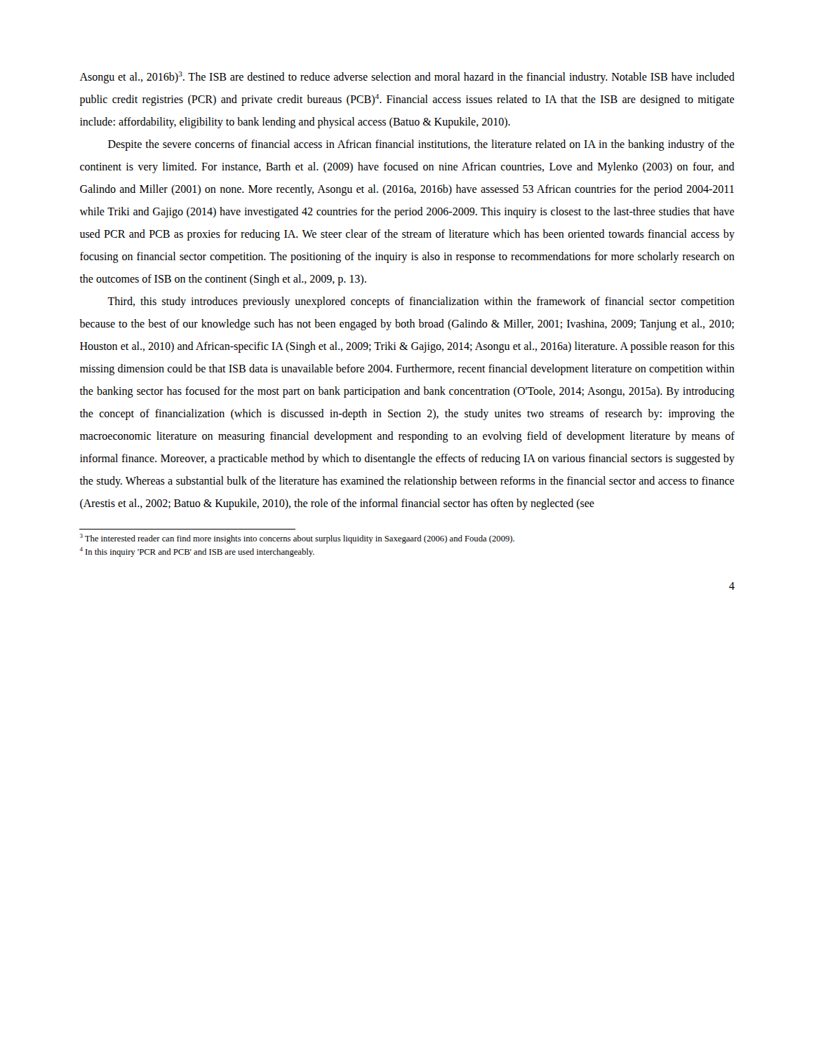Asongu et al., 2016b)3. The ISB are destined to reduce adverse selection and moral hazard in the financial industry. Notable ISB have included public credit registries (PCR) and private credit bureaus (PCB)4. Financial access issues related to IA that the ISB are designed to mitigate include: affordability, eligibility to bank lending and physical access (Batuo & Kupukile, 2010).
Despite the severe concerns of financial access in African financial institutions, the literature related on IA in the banking industry of the continent is very limited. For instance, Barth et al. (2009) have focused on nine African countries, Love and Mylenko (2003) on four, and Galindo and Miller (2001) on none. More recently, Asongu et al. (2016a, 2016b) have assessed 53 African countries for the period 2004-2011 while Triki and Gajigo (2014) have investigated 42 countries for the period 2006-2009. This inquiry is closest to the last-three studies that have used PCR and PCB as proxies for reducing IA. We steer clear of the stream of literature which has been oriented towards financial access by focusing on financial sector competition. The positioning of the inquiry is also in response to recommendations for more scholarly research on the outcomes of ISB on the continent (Singh et al., 2009, p. 13).
Third, this study introduces previously unexplored concepts of financialization within the framework of financial sector competition because to the best of our knowledge such has not been engaged by both broad (Galindo & Miller, 2001; Ivashina, 2009; Tanjung et al., 2010; Houston et al., 2010) and African-specific IA (Singh et al., 2009; Triki & Gajigo, 2014; Asongu et al., 2016a) literature. A possible reason for this missing dimension could be that ISB data is unavailable before 2004. Furthermore, recent financial development literature on competition within the banking sector has focused for the most part on bank participation and bank concentration (O'Toole, 2014; Asongu, 2015a). By introducing the concept of financialization (which is discussed in-depth in Section 2), the study unites two streams of research by: improving the macroeconomic literature on measuring financial development and responding to an evolving field of development literature by means of informal finance. Moreover, a practicable method by which to disentangle the effects of reducing IA on various financial sectors is suggested by the study. Whereas a substantial bulk of the literature has examined the relationship between reforms in the financial sector and access to finance (Arestis et al., 2002; Batuo & Kupukile, 2010), the role of the informal financial sector has often by neglected (see
3 The interested reader can find more insights into concerns about surplus liquidity in Saxegaard (2006) and Fouda (2009).
4 In this inquiry 'PCR and PCB' and ISB are used interchangeably.
4